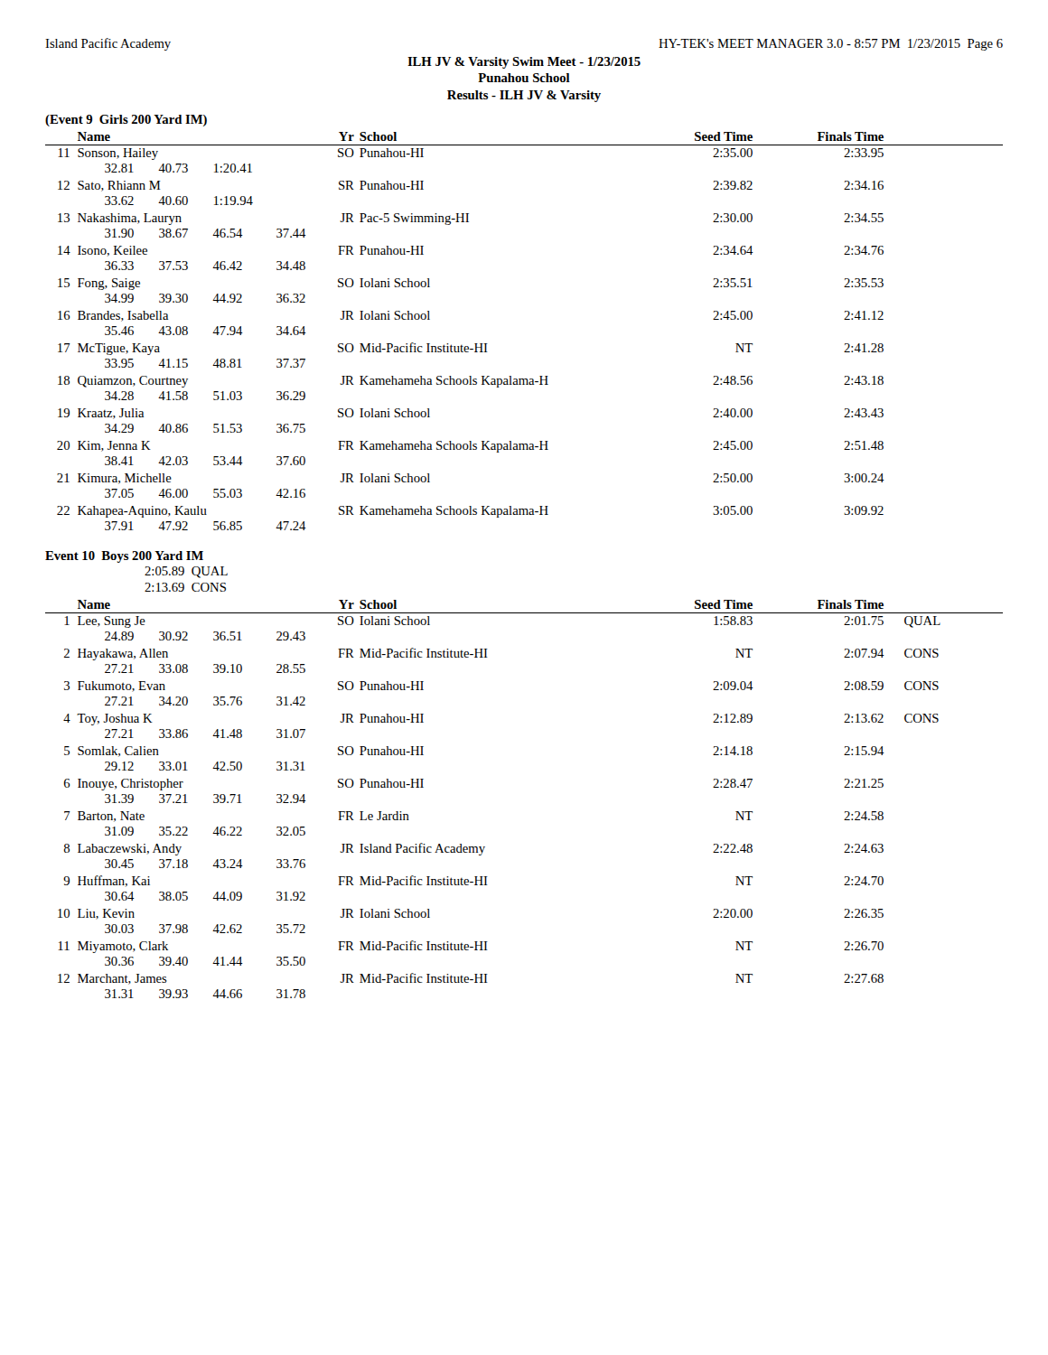Island Pacific Academy
HY-TEK's MEET MANAGER 3.0 - 8:57 PM 1/23/2015 Page 6
ILH JV & Varsity Swim Meet - 1/23/2015
Punahou School
Results - ILH JV & Varsity
(Event 9 Girls 200 Yard IM)
| | Name | Yr | School | Seed Time | Finals Time | |
| --- | --- | --- | --- | --- | --- | --- |
| 11 | Sonson, Hailey | SO | Punahou-HI | 2:35.00 | 2:33.95 | |
| | 32.81 40.73 1:20.41 |
| 12 | Sato, Rhiann M | SR | Punahou-HI | 2:39.82 | 2:34.16 | |
| | 33.62 40.60 1:19.94 |
| 13 | Nakashima, Lauryn | JR | Pac-5 Swimming-HI | 2:30.00 | 2:34.55 | |
| | 31.90 38.67 46.54 37.44 |
| 14 | Isono, Keilee | FR | Punahou-HI | 2:34.64 | 2:34.76 | |
| | 36.33 37.53 46.42 34.48 |
| 15 | Fong, Saige | SO | Iolani School | 2:35.51 | 2:35.53 | |
| | 34.99 39.30 44.92 36.32 |
| 16 | Brandes, Isabella | JR | Iolani School | 2:45.00 | 2:41.12 | |
| | 35.46 43.08 47.94 34.64 |
| 17 | McTigue, Kaya | SO | Mid-Pacific Institute-HI | NT | 2:41.28 | |
| | 33.95 41.15 48.81 37.37 |
| 18 | Quiamzon, Courtney | JR | Kamehameha Schools Kapalama-H | 2:48.56 | 2:43.18 | |
| | 34.28 41.58 51.03 36.29 |
| 19 | Kraatz, Julia | SO | Iolani School | 2:40.00 | 2:43.43 | |
| | 34.29 40.86 51.53 36.75 |
| 20 | Kim, Jenna K | FR | Kamehameha Schools Kapalama-H | 2:45.00 | 2:51.48 | |
| | 38.41 42.03 53.44 37.60 |
| 21 | Kimura, Michelle | JR | Iolani School | 2:50.00 | 3:00.24 | |
| | 37.05 46.00 55.03 42.16 |
| 22 | Kahapea-Aquino, Kaulu | SR | Kamehameha Schools Kapalama-H | 3:05.00 | 3:09.92 | |
| | 37.91 47.92 56.85 47.24 |
Event 10 Boys 200 Yard IM
2:05.89 QUAL
2:13.69 CONS
| | Name | Yr | School | Seed Time | Finals Time | |
| --- | --- | --- | --- | --- | --- | --- |
| 1 | Lee, Sung Je | SO | Iolani School | 1:58.83 | 2:01.75 | QUAL |
| | 24.89 30.92 36.51 29.43 |
| 2 | Hayakawa, Allen | FR | Mid-Pacific Institute-HI | NT | 2:07.94 | CONS |
| | 27.21 33.08 39.10 28.55 |
| 3 | Fukumoto, Evan | SO | Punahou-HI | 2:09.04 | 2:08.59 | CONS |
| | 27.21 34.20 35.76 31.42 |
| 4 | Toy, Joshua K | JR | Punahou-HI | 2:12.89 | 2:13.62 | CONS |
| | 27.21 33.86 41.48 31.07 |
| 5 | Somlak, Calien | SO | Punahou-HI | 2:14.18 | 2:15.94 | |
| | 29.12 33.01 42.50 31.31 |
| 6 | Inouye, Christopher | SO | Punahou-HI | 2:28.47 | 2:21.25 | |
| | 31.39 37.21 39.71 32.94 |
| 7 | Barton, Nate | FR | Le Jardin | NT | 2:24.58 | |
| | 31.09 35.22 46.22 32.05 |
| 8 | Labaczewski, Andy | JR | Island Pacific Academy | 2:22.48 | 2:24.63 | |
| | 30.45 37.18 43.24 33.76 |
| 9 | Huffman, Kai | FR | Mid-Pacific Institute-HI | NT | 2:24.70 | |
| | 30.64 38.05 44.09 31.92 |
| 10 | Liu, Kevin | JR | Iolani School | 2:20.00 | 2:26.35 | |
| | 30.03 37.98 42.62 35.72 |
| 11 | Miyamoto, Clark | FR | Mid-Pacific Institute-HI | NT | 2:26.70 | |
| | 30.36 39.40 41.44 35.50 |
| 12 | Marchant, James | JR | Mid-Pacific Institute-HI | NT | 2:27.68 | |
| | 31.31 39.93 44.66 31.78 |